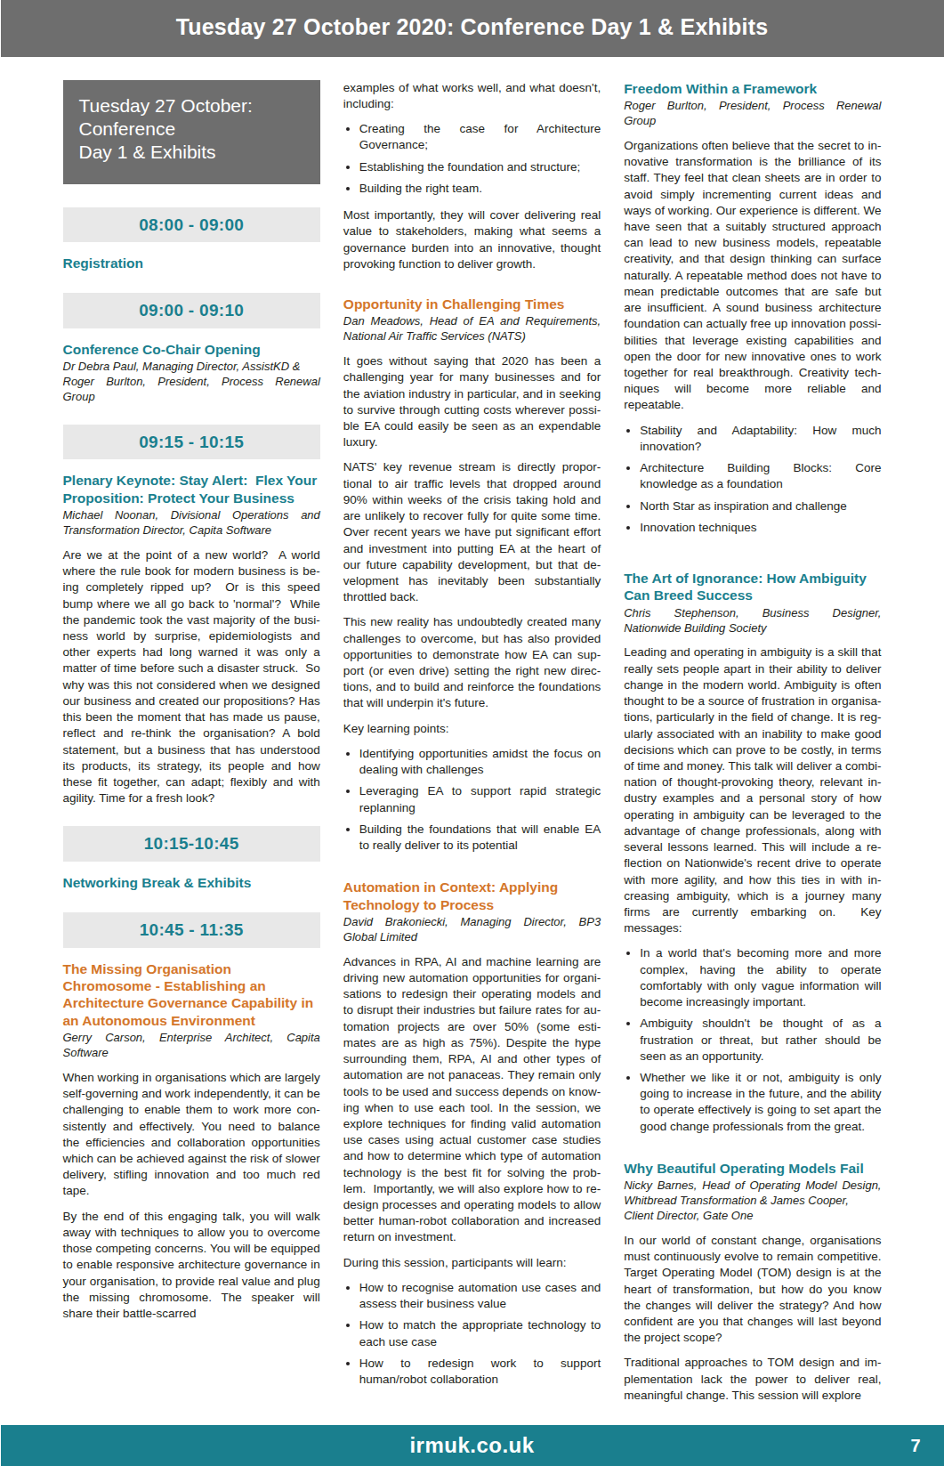Tuesday 27 October 2020: Conference Day 1 & Exhibits
Tuesday 27 October:
Conference
Day 1 & Exhibits
08:00 - 09:00
Registration
09:00 - 09:10
Conference Co-Chair Opening
Dr Debra Paul, Managing Director, AssistKD &
Roger Burlton, President, Process Renewal Group
09:15 - 10:15
Plenary Keynote: Stay Alert: Flex Your Proposition: Protect Your Business
Michael Noonan, Divisional Operations and Transformation Director, Capita Software
Are we at the point of a new world? A world where the rule book for modern business is being completely ripped up? Or is this speed bump where we all go back to 'normal'? While the pandemic took the vast majority of the business world by surprise, epidemiologists and other experts had long warned it was only a matter of time before such a disaster struck. So why was this not considered when we designed our business and created our propositions? Has this been the moment that has made us pause, reflect and re-think the organisation? A bold statement, but a business that has understood its products, its strategy, its people and how these fit together, can adapt; flexibly and with agility. Time for a fresh look?
10:15-10:45
Networking Break & Exhibits
10:45 - 11:35
The Missing Organisation Chromosome - Establishing an Architecture Governance Capability in an Autonomous Environment
Gerry Carson, Enterprise Architect, Capita Software
When working in organisations which are largely self-governing and work independently, it can be challenging to enable them to work more consistently and effectively. You need to balance the efficiencies and collaboration opportunities which can be achieved against the risk of slower delivery, stifling innovation and too much red tape.
By the end of this engaging talk, you will walk away with techniques to allow you to overcome those competing concerns. You will be equipped to enable responsive architecture governance in your organisation, to provide real value and plug the missing chromosome. The speaker will share their battle-scarred
examples of what works well, and what doesn't, including:
Creating the case for Architecture Governance;
Establishing the foundation and structure;
Building the right team.
Most importantly, they will cover delivering real value to stakeholders, making what seems a governance burden into an innovative, thought provoking function to deliver growth.
Opportunity in Challenging Times
Dan Meadows, Head of EA and Requirements, National Air Traffic Services (NATS)
It goes without saying that 2020 has been a challenging year for many businesses and for the aviation industry in particular, and in seeking to survive through cutting costs wherever possible EA could easily be seen as an expendable luxury.
NATS' key revenue stream is directly proportional to air traffic levels that dropped around 90% within weeks of the crisis taking hold and are unlikely to recover fully for quite some time. Over recent years we have put significant effort and investment into putting EA at the heart of our future capability development, but that development has inevitably been substantially throttled back.
This new reality has undoubtedly created many challenges to overcome, but has also provided opportunities to demonstrate how EA can support (or even drive) setting the right new directions, and to build and reinforce the foundations that will underpin it's future.
Key learning points:
Identifying opportunities amidst the focus on dealing with challenges
Leveraging EA to support rapid strategic replanning
Building the foundations that will enable EA to really deliver to its potential
Automation in Context: Applying Technology to Process
David Brakoniecki, Managing Director, BP3 Global Limited
Advances in RPA, AI and machine learning are driving new automation opportunities for organisations to redesign their operating models and to disrupt their industries but failure rates for automation projects are over 50% (some estimates are as high as 75%). Despite the hype surrounding them, RPA, AI and other types of automation are not panaceas. They remain only tools to be used and success depends on knowing when to use each tool. In the session, we explore techniques for finding valid automation use cases using actual customer case studies and how to determine which type of automation technology is the best fit for solving the problem. Importantly, we will also explore how to redesign processes and operating models to allow better human-robot collaboration and increased return on investment.
During this session, participants will learn:
How to recognise automation use cases and assess their business value
How to match the appropriate technology to each use case
How to redesign work to support human/robot collaboration
Freedom Within a Framework
Roger Burlton, President, Process Renewal Group
Organizations often believe that the secret to innovative transformation is the brilliance of its staff. They feel that clean sheets are in order to avoid simply incrementing current ideas and ways of working. Our experience is different. We have seen that a suitably structured approach can lead to new business models, repeatable creativity, and that design thinking can surface naturally. A repeatable method does not have to mean predictable outcomes that are safe but are insufficient. A sound business architecture foundation can actually free up innovation possibilities that leverage existing capabilities and open the door for new innovative ones to work together for real breakthrough. Creativity techniques will become more reliable and repeatable.
Stability and Adaptability: How much innovation?
Architecture Building Blocks: Core knowledge as a foundation
North Star as inspiration and challenge
Innovation techniques
The Art of Ignorance: How Ambiguity Can Breed Success
Chris Stephenson, Business Designer, Nationwide Building Society
Leading and operating in ambiguity is a skill that really sets people apart in their ability to deliver change in the modern world. Ambiguity is often thought to be a source of frustration in organisations, particularly in the field of change. It is regularly associated with an inability to make good decisions which can prove to be costly, in terms of time and money. This talk will deliver a combination of thought-provoking theory, relevant industry examples and a personal story of how operating in ambiguity can be leveraged to the advantage of change professionals, along with several lessons learned. This will include a reflection on Nationwide's recent drive to operate with more agility, and how this ties in with increasing ambiguity, which is a journey many firms are currently embarking on. Key messages:
In a world that's becoming more and more complex, having the ability to operate comfortably with only vague information will become increasingly important.
Ambiguity shouldn't be thought of as a frustration or threat, but rather should be seen as an opportunity.
Whether we like it or not, ambiguity is only going to increase in the future, and the ability to operate effectively is going to set apart the good change professionals from the great.
Why Beautiful Operating Models Fail
Nicky Barnes, Head of Operating Model Design, Whitbread Transformation & James Cooper,
Client Director, Gate One
In our world of constant change, organisations must continuously evolve to remain competitive. Target Operating Model (TOM) design is at the heart of transformation, but how do you know the changes will deliver the strategy? And how confident are you that changes will last beyond the project scope?
Traditional approaches to TOM design and implementation lack the power to deliver real, meaningful change. This session will explore
irmuk.co.uk 7